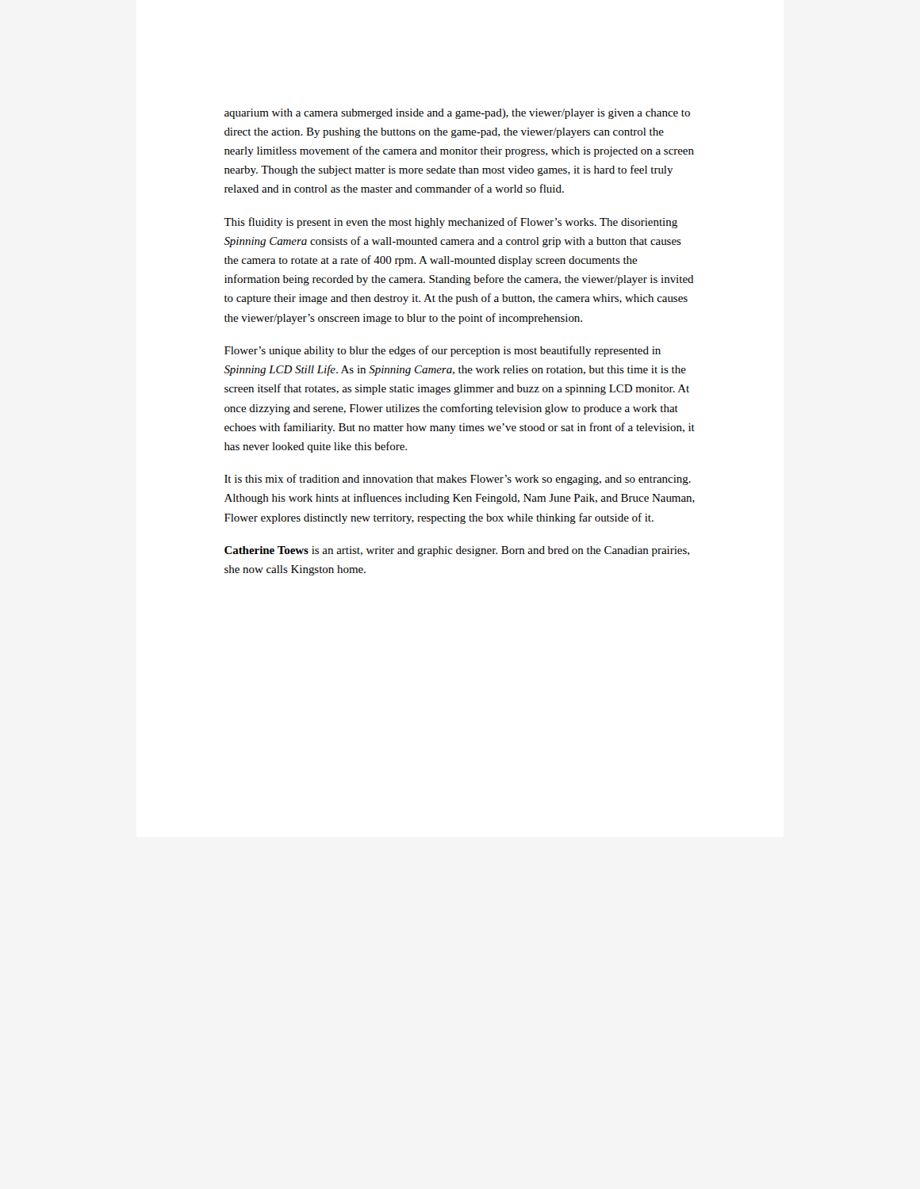aquarium with a camera submerged inside and a game-pad), the viewer/player is given a chance to direct the action. By pushing the buttons on the game-pad, the viewer/players can control the nearly limitless movement of the camera and monitor their progress, which is projected on a screen nearby. Though the subject matter is more sedate than most video games, it is hard to feel truly relaxed and in control as the master and commander of a world so fluid.
This fluidity is present in even the most highly mechanized of Flower’s works. The disorienting Spinning Camera consists of a wall-mounted camera and a control grip with a button that causes the camera to rotate at a rate of 400 rpm. A wall-mounted display screen documents the information being recorded by the camera. Standing before the camera, the viewer/player is invited to capture their image and then destroy it. At the push of a button, the camera whirs, which causes the viewer/player’s onscreen image to blur to the point of incomprehension.
Flower’s unique ability to blur the edges of our perception is most beautifully represented in Spinning LCD Still Life. As in Spinning Camera, the work relies on rotation, but this time it is the screen itself that rotates, as simple static images glimmer and buzz on a spinning LCD monitor. At once dizzying and serene, Flower utilizes the comforting television glow to produce a work that echoes with familiarity. But no matter how many times we’ve stood or sat in front of a television, it has never looked quite like this before.
It is this mix of tradition and innovation that makes Flower’s work so engaging, and so entrancing. Although his work hints at influences including Ken Feingold, Nam June Paik, and Bruce Nauman, Flower explores distinctly new territory, respecting the box while thinking far outside of it.
Catherine Toews is an artist, writer and graphic designer. Born and bred on the Canadian prairies, she now calls Kingston home.